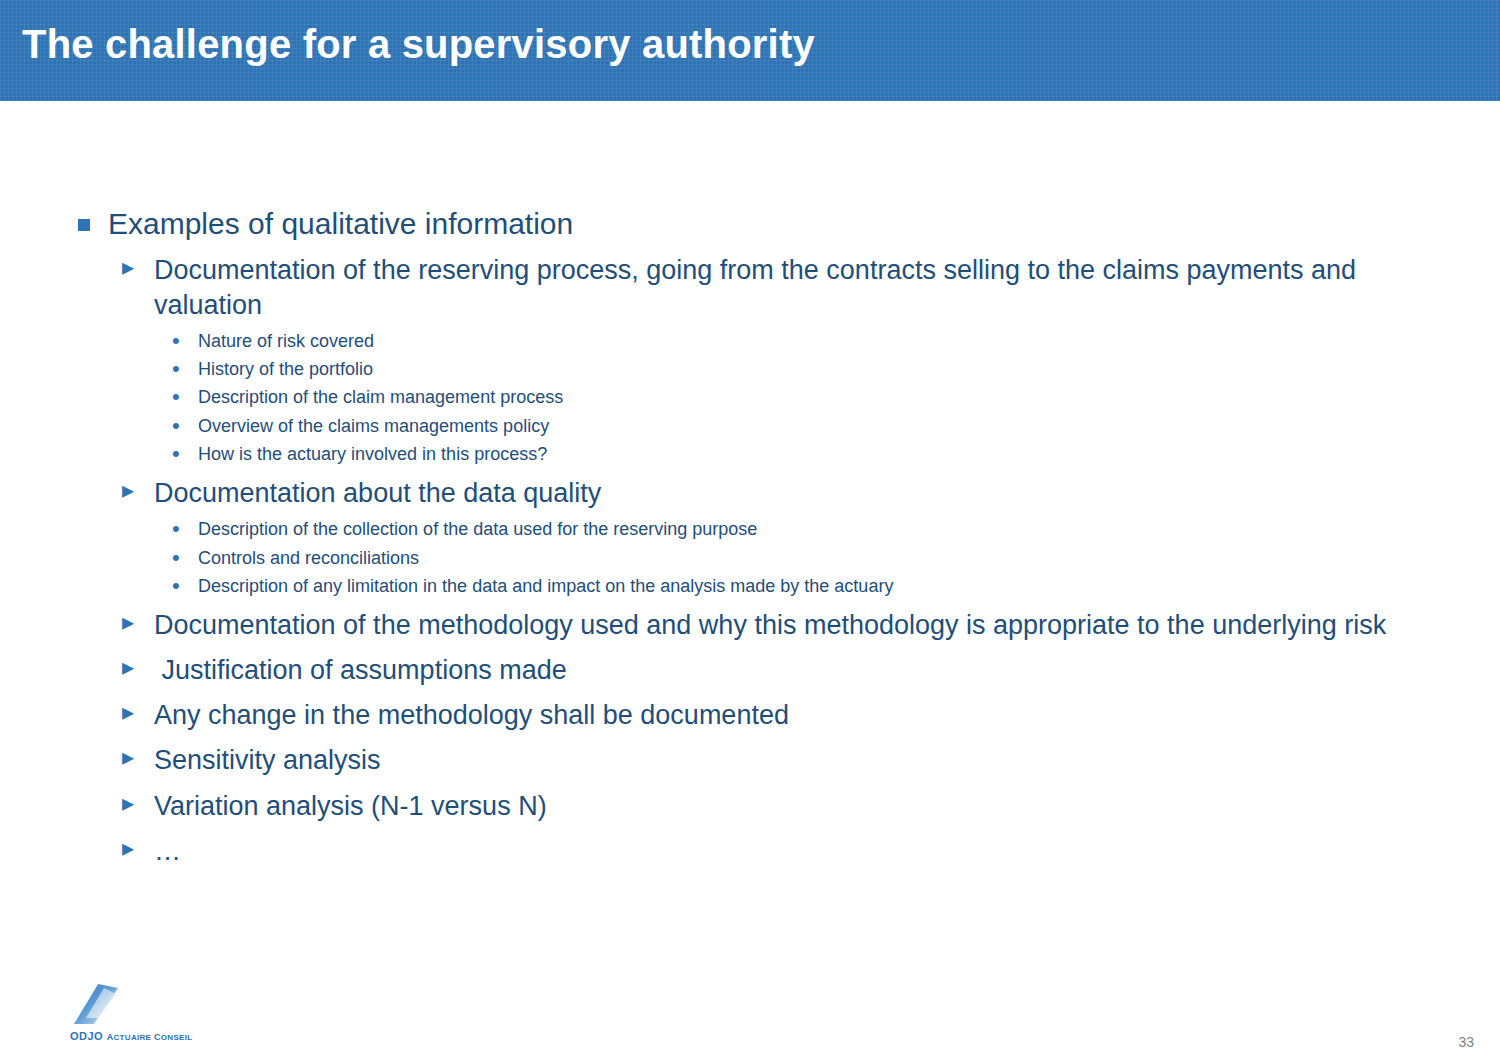The challenge for a supervisory authority
Examples of qualitative information
Documentation of the reserving process, going from the contracts selling to the claims payments and valuation
Nature of risk covered
History of the portfolio
Description of the claim management process
Overview of the claims managements policy
How is the actuary involved in this process?
Documentation about the data quality
Description of the collection of the data used for the reserving purpose
Controls and reconciliations
Description of any limitation in the data and impact on the analysis made by the actuary
Documentation of the methodology used and why this methodology is appropriate to the underlying risk
Justification of assumptions made
Any change in the methodology shall be documented
Sensitivity analysis
Variation analysis (N-1 versus N)
…
ODJO ACTUAIRE CONSEIL
33